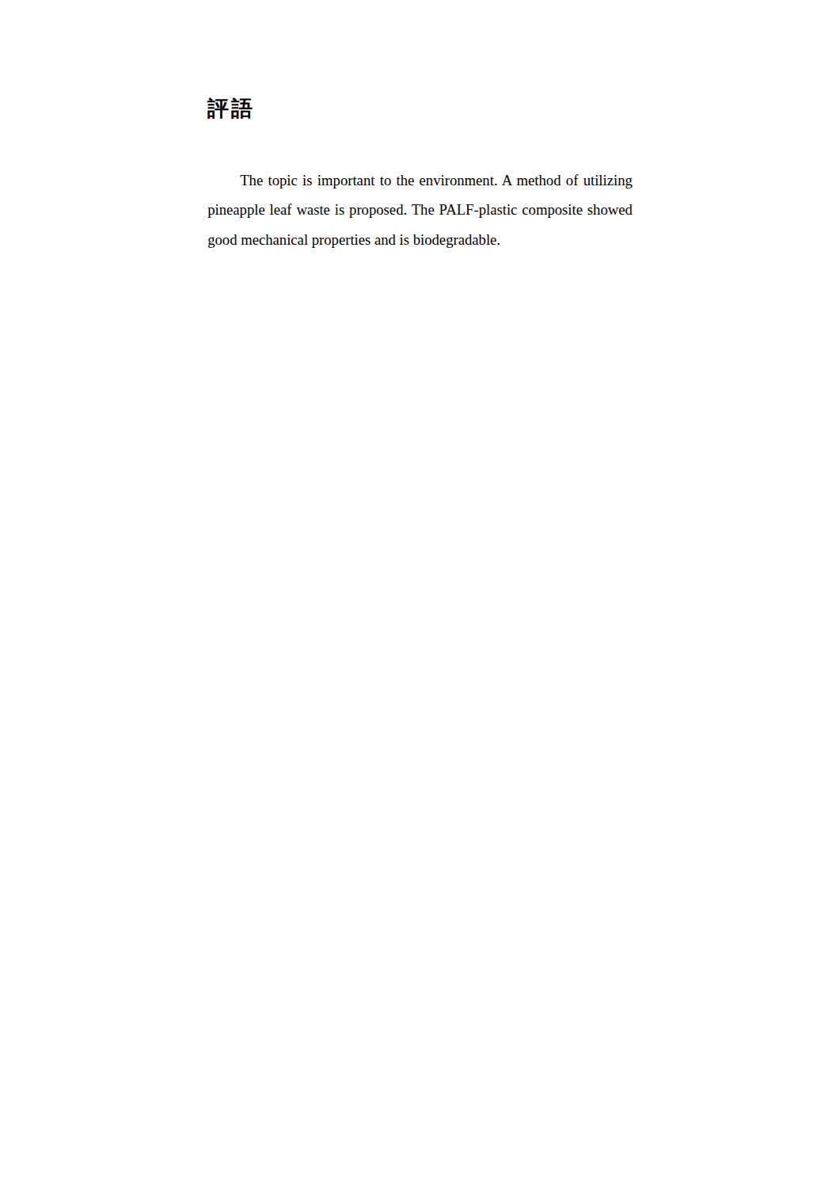評語
The topic is important to the environment. A method of utilizing pineapple leaf waste is proposed. The PALF-plastic composite showed good mechanical properties and is biodegradable.